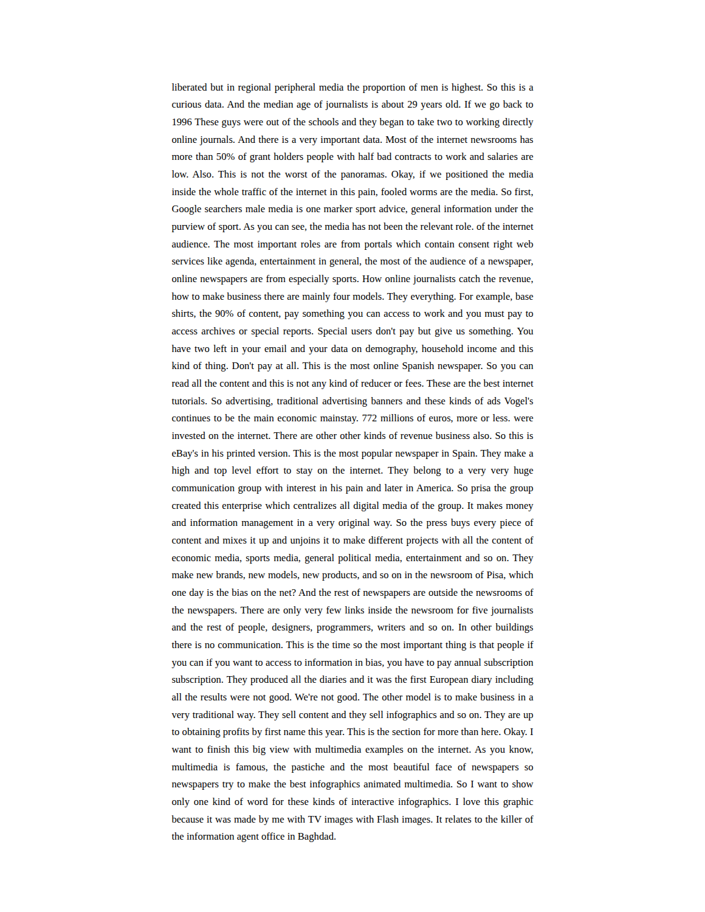liberated but in regional peripheral media the proportion of men is highest. So this is a curious data. And the median age of journalists is about 29 years old. If we go back to 1996 These guys were out of the schools and they began to take two to working directly online journals. And there is a very important data. Most of the internet newsrooms has more than 50% of grant holders people with half bad contracts to work and salaries are low. Also. This is not the worst of the panoramas. Okay, if we positioned the media inside the whole traffic of the internet in this pain, fooled worms are the media. So first, Google searchers male media is one marker sport advice, general information under the purview of sport. As you can see, the media has not been the relevant role. of the internet audience. The most important roles are from portals which contain consent right web services like agenda, entertainment in general, the most of the audience of a newspaper, online newspapers are from especially sports. How online journalists catch the revenue, how to make business there are mainly four models. They everything. For example, base shirts, the 90% of content, pay something you can access to work and you must pay to access archives or special reports. Special users don't pay but give us something. You have two left in your email and your data on demography, household income and this kind of thing. Don't pay at all. This is the most online Spanish newspaper. So you can read all the content and this is not any kind of reducer or fees. These are the best internet tutorials. So advertising, traditional advertising banners and these kinds of ads Vogel's continues to be the main economic mainstay. 772 millions of euros, more or less. were invested on the internet. There are other other kinds of revenue business also. So this is eBay's in his printed version. This is the most popular newspaper in Spain. They make a high and top level effort to stay on the internet. They belong to a very very huge communication group with interest in his pain and later in America. So prisa the group created this enterprise which centralizes all digital media of the group. It makes money and information management in a very original way. So the press buys every piece of content and mixes it up and unjoins it to make different projects with all the content of economic media, sports media, general political media, entertainment and so on. They make new brands, new models, new products, and so on in the newsroom of Pisa, which one day is the bias on the net? And the rest of newspapers are outside the newsrooms of the newspapers. There are only very few links inside the newsroom for five journalists and the rest of people, designers, programmers, writers and so on. In other buildings there is no communication. This is the time so the most important thing is that people if you can if you want to access to information in bias, you have to pay annual subscription subscription. They produced all the diaries and it was the first European diary including all the results were not good. We're not good. The other model is to make business in a very traditional way. They sell content and they sell infographics and so on. They are up to obtaining profits by first name this year. This is the section for more than here. Okay. I want to finish this big view with multimedia examples on the internet. As you know, multimedia is famous, the pastiche and the most beautiful face of newspapers so newspapers try to make the best infographics animated multimedia. So I want to show only one kind of word for these kinds of interactive infographics. I love this graphic because it was made by me with TV images with Flash images. It relates to the killer of the information agent office in Baghdad.